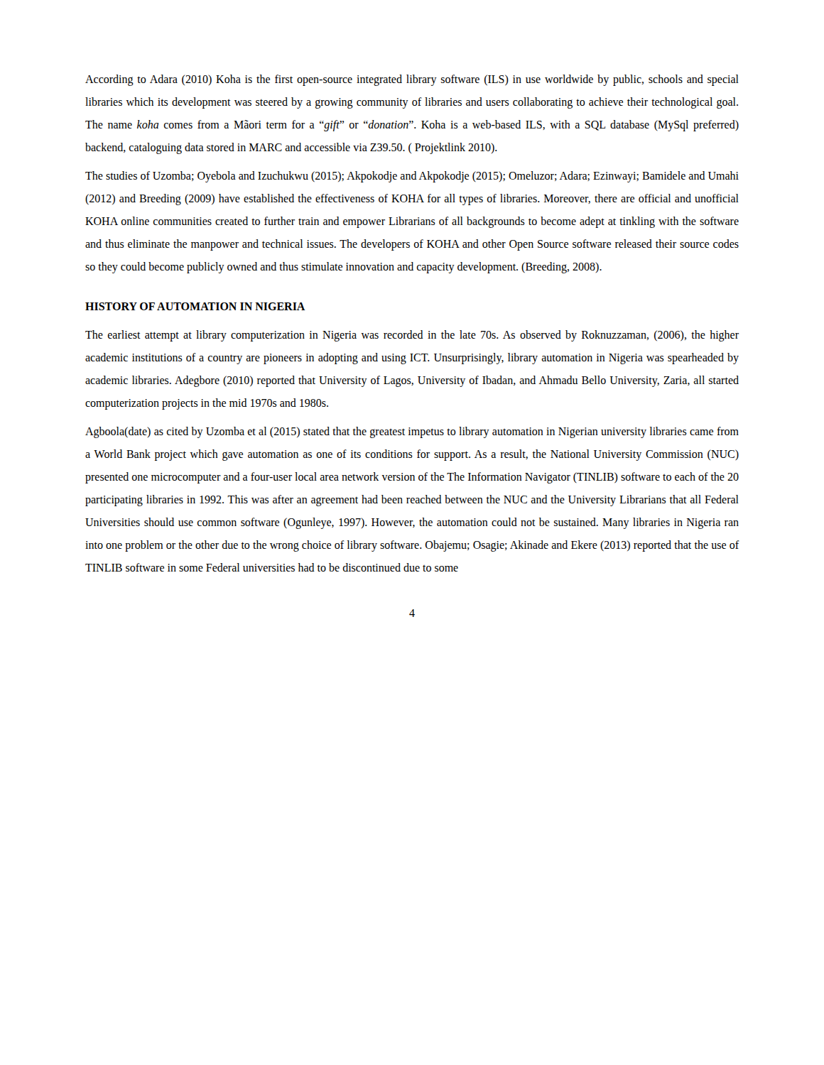According to Adara (2010) Koha is the first open-source integrated library software (ILS) in use worldwide by public, schools and special libraries which its development was steered by a growing community of libraries and users collaborating to achieve their technological goal. The name koha comes from a Mãori term for a “gift” or “donation”. Koha is a web-based ILS, with a SQL database (MySql preferred) backend, cataloguing data stored in MARC and accessible via Z39.50. ( Projektlink 2010).
The studies of Uzomba; Oyebola and Izuchukwu (2015); Akpokodje and Akpokodje (2015); Omeluzor; Adara; Ezinwayi; Bamidele and Umahi (2012) and Breeding (2009) have established the effectiveness of KOHA for all types of libraries. Moreover, there are official and unofficial KOHA online communities created to further train and empower Librarians of all backgrounds to become adept at tinkling with the software and thus eliminate the manpower and technical issues. The developers of KOHA and other Open Source software released their source codes so they could become publicly owned and thus stimulate innovation and capacity development. (Breeding, 2008).
History of Automation in Nigeria
The earliest attempt at library computerization in Nigeria was recorded in the late 70s. As observed by Roknuzzaman, (2006), the higher academic institutions of a country are pioneers in adopting and using ICT. Unsurprisingly, library automation in Nigeria was spearheaded by academic libraries. Adegbore (2010) reported that University of Lagos, University of Ibadan, and Ahmadu Bello University, Zaria, all started computerization projects in the mid 1970s and 1980s.
Agboola(date) as cited by Uzomba et al (2015) stated that the greatest impetus to library automation in Nigerian university libraries came from a World Bank project which gave automation as one of its conditions for support. As a result, the National University Commission (NUC) presented one microcomputer and a four-user local area network version of the The Information Navigator (TINLIB) software to each of the 20 participating libraries in 1992. This was after an agreement had been reached between the NUC and the University Librarians that all Federal Universities should use common software (Ogunleye, 1997). However, the automation could not be sustained. Many libraries in Nigeria ran into one problem or the other due to the wrong choice of library software. Obajemu; Osagie; Akinade and Ekere (2013) reported that the use of TINLIB software in some Federal universities had to be discontinued due to some
4